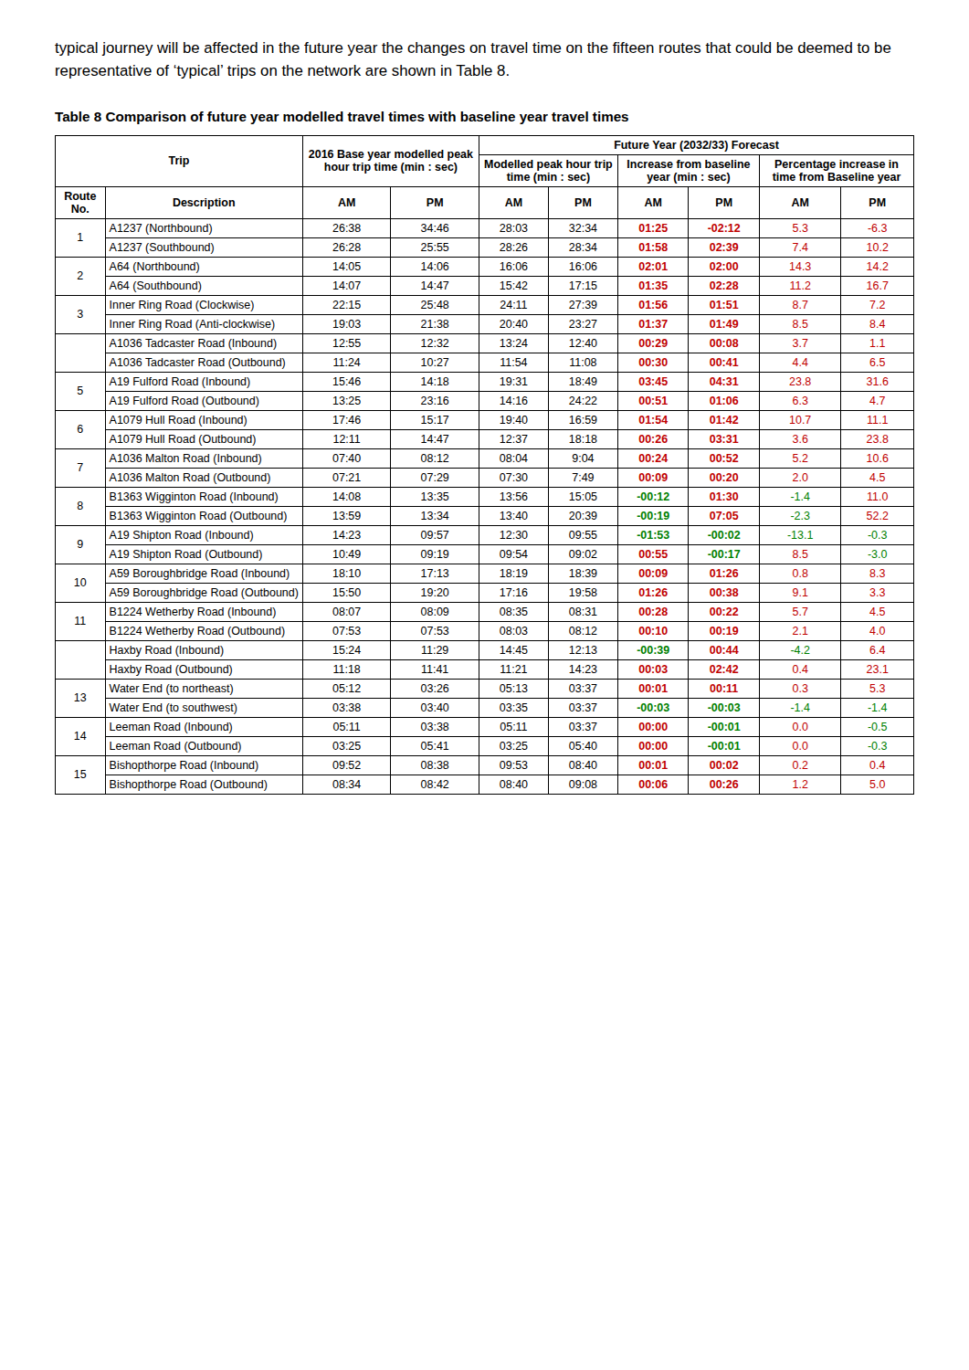typical journey will be affected in the future year the changes on travel time on the fifteen routes that could be deemed to be representative of ‘typical’ trips on the network are shown in Table 8.
Table 8 Comparison of future year modelled travel times with baseline year travel times
| Trip | 2016 Base year modelled peak hour trip time (min : sec) | Future Year (2032/33) Forecast |
| --- | --- | --- |
| Modelled peak hour trip time (min : sec) | Increase from baseline year (min : sec) | Percentage increase in time from Baseline year |
| Route No. | Description | AM | PM | AM | PM | AM | PM | AM | PM |
| 1 | A1237 (Northbound) | 26:38 | 34:46 | 28:03 | 32:34 | 01:25 | -02:12 | 5.3 | -6.3 |
| A1237 (Southbound) | 26:28 | 25:55 | 28:26 | 28:34 | 01:58 | 02:39 | 7.4 | 10.2 |
| 2 | A64 (Northbound) | 14:05 | 14:06 | 16:06 | 16:06 | 02:01 | 02:00 | 14.3 | 14.2 |
| A64 (Southbound) | 14:07 | 14:47 | 15:42 | 17:15 | 01:35 | 02:28 | 11.2 | 16.7 |
| 3 | Inner Ring Road (Clockwise) | 22:15 | 25:48 | 24:11 | 27:39 | 01:56 | 01:51 | 8.7 | 7.2 |
| Inner Ring Road (Anti-clockwise) | 19:03 | 21:38 | 20:40 | 23:27 | 01:37 | 01:49 | 8.5 | 8.4 |
| | A1036 Tadcaster Road (Inbound) | 12:55 | 12:32 | 13:24 | 12:40 | 00:29 | 00:08 | 3.7 | 1.1 |
| A1036 Tadcaster Road (Outbound) | 11:24 | 10:27 | 11:54 | 11:08 | 00:30 | 00:41 | 4.4 | 6.5 |
| 5 | A19 Fulford Road (Inbound) | 15:46 | 14:18 | 19:31 | 18:49 | 03:45 | 04:31 | 23.8 | 31.6 |
| A19 Fulford Road (Outbound) | 13:25 | 23:16 | 14:16 | 24:22 | 00:51 | 01:06 | 6.3 | 4.7 |
| 6 | A1079 Hull Road (Inbound) | 17:46 | 15:17 | 19:40 | 16:59 | 01:54 | 01:42 | 10.7 | 11.1 |
| A1079 Hull Road (Outbound) | 12:11 | 14:47 | 12:37 | 18:18 | 00:26 | 03:31 | 3.6 | 23.8 |
| 7 | A1036 Malton Road (Inbound) | 07:40 | 08:12 | 08:04 | 9:04 | 00:24 | 00:52 | 5.2 | 10.6 |
| A1036 Malton Road (Outbound) | 07:21 | 07:29 | 07:30 | 7:49 | 00:09 | 00:20 | 2.0 | 4.5 |
| 8 | B1363 Wigginton Road (Inbound) | 14:08 | 13:35 | 13:56 | 15:05 | -00:12 | 01:30 | -1.4 | 11.0 |
| B1363 Wigginton Road (Outbound) | 13:59 | 13:34 | 13:40 | 20:39 | -00:19 | 07:05 | -2.3 | 52.2 |
| 9 | A19 Shipton Road (Inbound) | 14:23 | 09:57 | 12:30 | 09:55 | -01:53 | -00:02 | -13.1 | -0.3 |
| A19 Shipton Road (Outbound) | 10:49 | 09:19 | 09:54 | 09:02 | 00:55 | -00:17 | 8.5 | -3.0 |
| 10 | A59 Boroughbridge Road (Inbound) | 18:10 | 17:13 | 18:19 | 18:39 | 00:09 | 01:26 | 0.8 | 8.3 |
| A59 Boroughbridge Road (Outbound) | 15:50 | 19:20 | 17:16 | 19:58 | 01:26 | 00:38 | 9.1 | 3.3 |
| 11 | B1224 Wetherby Road (Inbound) | 08:07 | 08:09 | 08:35 | 08:31 | 00:28 | 00:22 | 5.7 | 4.5 |
| B1224 Wetherby Road (Outbound) | 07:53 | 07:53 | 08:03 | 08:12 | 00:10 | 00:19 | 2.1 | 4.0 |
| | Haxby Road (Inbound) | 15:24 | 11:29 | 14:45 | 12:13 | -00:39 | 00:44 | -4.2 | 6.4 |
| Haxby Road (Outbound) | 11:18 | 11:41 | 11:21 | 14:23 | 00:03 | 02:42 | 0.4 | 23.1 |
| 13 | Water End (to northeast) | 05:12 | 03:26 | 05:13 | 03:37 | 00:01 | 00:11 | 0.3 | 5.3 |
| Water End (to southwest) | 03:38 | 03:40 | 03:35 | 03:37 | -00:03 | -00:03 | -1.4 | -1.4 |
| 14 | Leeman Road (Inbound) | 05:11 | 03:38 | 05:11 | 03:37 | 00:00 | -00:01 | 0.0 | -0.5 |
| Leeman Road (Outbound) | 03:25 | 05:41 | 03:25 | 05:40 | 00:00 | -00:01 | 0.0 | -0.3 |
| 15 | Bishopthorpe Road (Inbound) | 09:52 | 08:38 | 09:53 | 08:40 | 00:01 | 00:02 | 0.2 | 0.4 |
| Bishopthorpe Road (Outbound) | 08:34 | 08:42 | 08:40 | 09:08 | 00:06 | 00:26 | 1.2 | 5.0 |